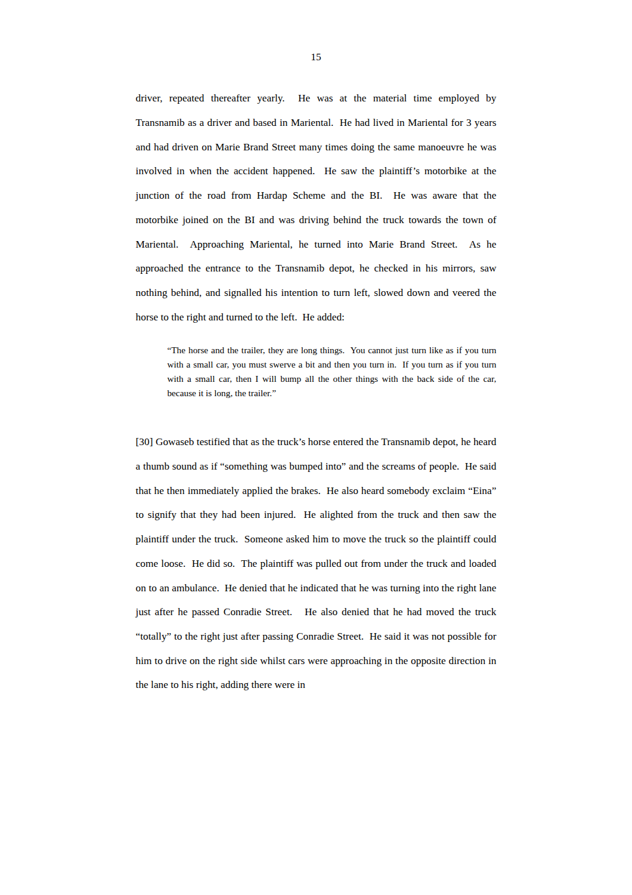15
driver, repeated thereafter yearly. He was at the material time employed by Transnamib as a driver and based in Mariental. He had lived in Mariental for 3 years and had driven on Marie Brand Street many times doing the same manoeuvre he was involved in when the accident happened. He saw the plaintiff’s motorbike at the junction of the road from Hardap Scheme and the BI. He was aware that the motorbike joined on the BI and was driving behind the truck towards the town of Mariental. Approaching Mariental, he turned into Marie Brand Street. As he approached the entrance to the Transnamib depot, he checked in his mirrors, saw nothing behind, and signalled his intention to turn left, slowed down and veered the horse to the right and turned to the left. He added:
“The horse and the trailer, they are long things. You cannot just turn like as if you turn with a small car, you must swerve a bit and then you turn in. If you turn as if you turn with a small car, then I will bump all the other things with the back side of the car, because it is long, the trailer.”
[30] Gowaseb testified that as the truck’s horse entered the Transnamib depot, he heard a thumb sound as if “something was bumped into” and the screams of people. He said that he then immediately applied the brakes. He also heard somebody exclaim “Eina” to signify that they had been injured. He alighted from the truck and then saw the plaintiff under the truck. Someone asked him to move the truck so the plaintiff could come loose. He did so. The plaintiff was pulled out from under the truck and loaded on to an ambulance. He denied that he indicated that he was turning into the right lane just after he passed Conradie Street. He also denied that he had moved the truck “totally” to the right just after passing Conradie Street. He said it was not possible for him to drive on the right side whilst cars were approaching in the opposite direction in the lane to his right, adding there were in